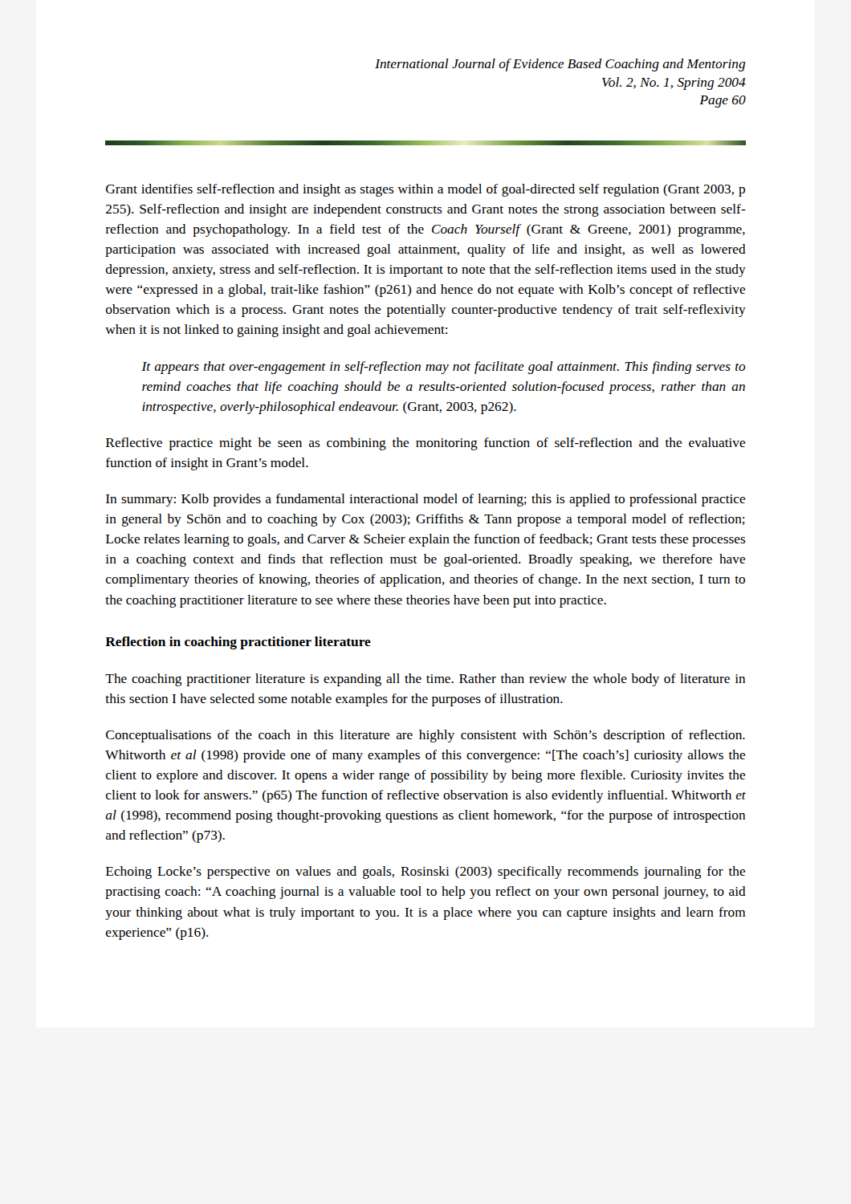International Journal of Evidence Based Coaching and Mentoring Vol. 2, No. 1, Spring 2004 Page 60
Grant identifies self-reflection and insight as stages within a model of goal-directed self regulation (Grant 2003, p 255). Self-reflection and insight are independent constructs and Grant notes the strong association between self-reflection and psychopathology. In a field test of the Coach Yourself (Grant & Greene, 2001) programme, participation was associated with increased goal attainment, quality of life and insight, as well as lowered depression, anxiety, stress and self-reflection. It is important to note that the self-reflection items used in the study were “expressed in a global, trait-like fashion” (p261) and hence do not equate with Kolb’s concept of reflective observation which is a process. Grant notes the potentially counter-productive tendency of trait self-reflexivity when it is not linked to gaining insight and goal achievement:
It appears that over-engagement in self-reflection may not facilitate goal attainment. This finding serves to remind coaches that life coaching should be a results-oriented solution-focused process, rather than an introspective, overly-philosophical endeavour. (Grant, 2003, p262).
Reflective practice might be seen as combining the monitoring function of self-reflection and the evaluative function of insight in Grant’s model.
In summary: Kolb provides a fundamental interactional model of learning; this is applied to professional practice in general by Schön and to coaching by Cox (2003); Griffiths & Tann propose a temporal model of reflection; Locke relates learning to goals, and Carver & Scheier explain the function of feedback; Grant tests these processes in a coaching context and finds that reflection must be goal-oriented. Broadly speaking, we therefore have complimentary theories of knowing, theories of application, and theories of change. In the next section, I turn to the coaching practitioner literature to see where these theories have been put into practice.
Reflection in coaching practitioner literature
The coaching practitioner literature is expanding all the time. Rather than review the whole body of literature in this section I have selected some notable examples for the purposes of illustration.
Conceptualisations of the coach in this literature are highly consistent with Schön’s description of reflection. Whitworth et al (1998) provide one of many examples of this convergence: “[The coach’s] curiosity allows the client to explore and discover. It opens a wider range of possibility by being more flexible. Curiosity invites the client to look for answers.” (p65) The function of reflective observation is also evidently influential. Whitworth et al (1998), recommend posing thought-provoking questions as client homework, “for the purpose of introspection and reflection” (p73).
Echoing Locke’s perspective on values and goals, Rosinski (2003) specifically recommends journaling for the practising coach: “A coaching journal is a valuable tool to help you reflect on your own personal journey, to aid your thinking about what is truly important to you. It is a place where you can capture insights and learn from experience” (p16).